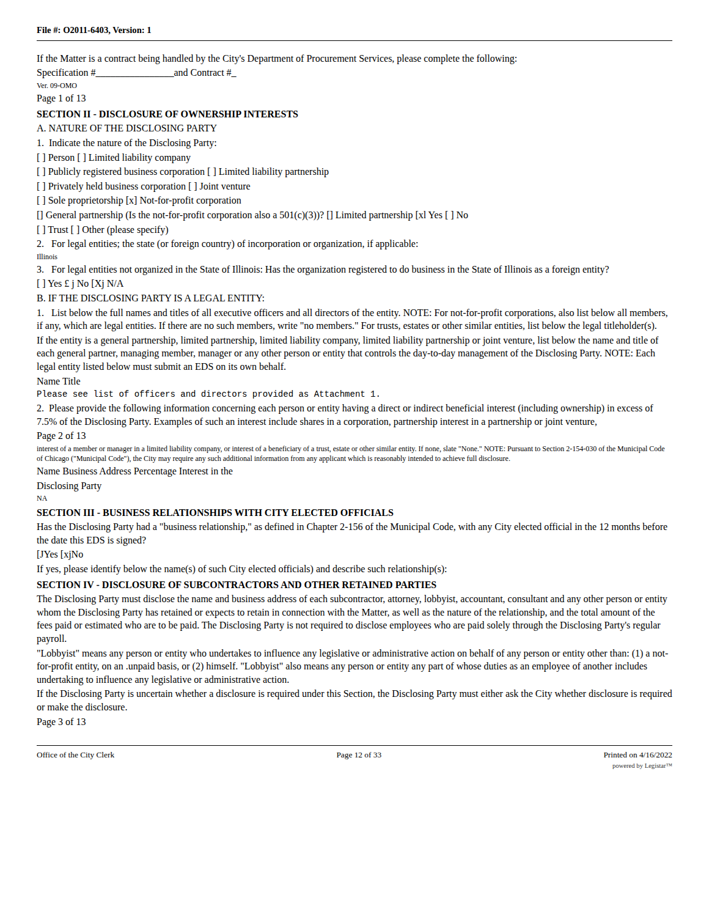File #: O2011-6403, Version: 1
If the Matter is a contract being handled by the City's Department of Procurement Services, please complete the following:
Specification #________________and Contract #_
Ver. 09-OMO
Page 1 of 13
SECTION II - DISCLOSURE OF OWNERSHIP INTERESTS
A. NATURE OF THE DISCLOSING PARTY
1. Indicate the nature of the Disclosing Party:
[ ] Person [ ] Limited liability company
[ ] Publicly registered business corporation [ ] Limited liability partnership
[ ] Privately held business corporation [ ] Joint venture
[ ] Sole proprietorship [x] Not-for-profit corporation
[] General partnership (Is the not-for-profit corporation also a 501(c)(3))? [] Limited partnership [xl Yes [ ] No
[ ] Trust [ ] Other (please specify)
2. For legal entities; the state (or foreign country) of incorporation or organization, if applicable:
Illinois
3. For legal entities not organized in the State of Illinois: Has the organization registered to do business in the State of Illinois as a foreign entity?
[ ] Yes £ j No [Xj N/A
B. IF THE DISCLOSING PARTY IS A LEGAL ENTITY:
1. List below the full names and titles of all executive officers and all directors of the entity. NOTE: For not-for-profit corporations, also list below all members, if any, which are legal entities. If there are no such members, write "no members." For trusts, estates or other similar entities, list below the legal titleholder(s).
If the entity is a general partnership, limited partnership, limited liability company, limited liability partnership or joint venture, list below the name and title of each general partner, managing member, manager or any other person or entity that controls the day-to-day management of the Disclosing Party. NOTE: Each legal entity listed below must submit an EDS on its own behalf.
Name Title
Please see list of officers and directors provided as Attachment 1.
2. Please provide the following information concerning each person or entity having a direct or indirect beneficial interest (including ownership) in excess of 7.5% of the Disclosing Party. Examples of such an interest include shares in a corporation, partnership interest in a partnership or joint venture,
Page 2 of 13
interest of a member or manager in a limited liability company, or interest of a beneficiary of a trust, estate or other similar entity. If none, slate "None." NOTE: Pursuant to Section 2-154-030 of the Municipal Code of Chicago ("Municipal Code"), the City may require any such additional information from any applicant which is reasonably intended to achieve full disclosure.
Name Business Address Percentage Interest in the
Disclosing Party
NA
SECTION III - BUSINESS RELATIONSHIPS WITH CITY ELECTED OFFICIALS
Has the Disclosing Party had a "business relationship," as defined in Chapter 2-156 of the Municipal Code, with any City elected official in the 12 months before the date this EDS is signed?
[JYes [xjNo
If yes, please identify below the name(s) of such City elected officials) and describe such relationship(s):
SECTION IV - DISCLOSURE OF SUBCONTRACTORS AND OTHER RETAINED PARTIES
The Disclosing Party must disclose the name and business address of each subcontractor, attorney, lobbyist, accountant, consultant and any other person or entity whom the Disclosing Party has retained or expects to retain in connection with the Matter, as well as the nature of the relationship, and the total amount of the fees paid or estimated who are to be paid. The Disclosing Party is not required to disclose employees who are paid solely through the Disclosing Party's regular payroll.
"Lobbyist" means any person or entity who undertakes to influence any legislative or administrative action on behalf of any person or entity other than: (1) a not-for-profit entity, on an .unpaid basis, or (2) himself. "Lobbyist" also means any person or entity any part of whose duties as an employee of another includes undertaking to influence any legislative or administrative action.
If the Disclosing Party is uncertain whether a disclosure is required under this Section, the Disclosing Party must either ask the City whether disclosure is required or make the disclosure.
Page 3 of 13
Office of the City Clerk
Page 12 of 33
Printed on 4/16/2022
powered by Legistar™